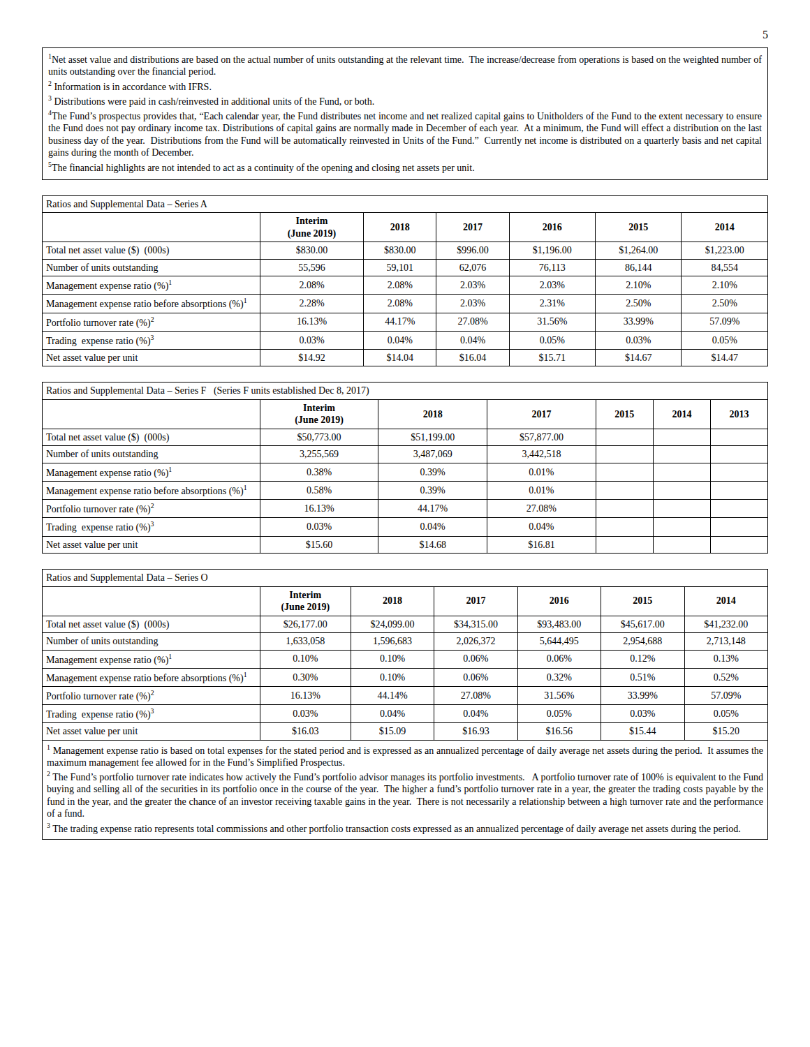5
1Net asset value and distributions are based on the actual number of units outstanding at the relevant time. The increase/decrease from operations is based on the weighted number of units outstanding over the financial period.
2 Information is in accordance with IFRS.
3 Distributions were paid in cash/reinvested in additional units of the Fund, or both.
4The Fund’s prospectus provides that, “Each calendar year, the Fund distributes net income and net realized capital gains to Unitholders of the Fund to the extent necessary to ensure the Fund does not pay ordinary income tax. Distributions of capital gains are normally made in December of each year. At a minimum, the Fund will effect a distribution on the last business day of the year. Distributions from the Fund will be automatically reinvested in Units of the Fund.” Currently net income is distributed on a quarterly basis and net capital gains during the month of December.
5The financial highlights are not intended to act as a continuity of the opening and closing net assets per unit.
Ratios and Supplemental Data – Series A
| | Interim (June 2019) | 2018 | 2017 | 2016 | 2015 | 2014 |
| --- | --- | --- | --- | --- | --- | --- |
| Total net asset value ($) (000s) | $830.00 | $830.00 | $996.00 | $1,196.00 | $1,264.00 | $1,223.00 |
| Number of units outstanding | 55,596 | 59,101 | 62,076 | 76,113 | 86,144 | 84,554 |
| Management expense ratio (%) 1 | 2.08% | 2.08% | 2.03% | 2.03% | 2.10% | 2.10% |
| Management expense ratio before absorptions (%) 1 | 2.28% | 2.08% | 2.03% | 2.31% | 2.50% | 2.50% |
| Portfolio turnover rate (%) 2 | 16.13% | 44.17% | 27.08% | 31.56% | 33.99% | 57.09% |
| Trading expense ratio (%) 3 | 0.03% | 0.04% | 0.04% | 0.05% | 0.03% | 0.05% |
| Net asset value per unit | $14.92 | $14.04 | $16.04 | $15.71 | $14.67 | $14.47 |
Ratios and Supplemental Data – Series F (Series F units established Dec 8, 2017)
| | Interim (June 2019) | 2018 | 2017 | 2015 | 2014 | 2013 |
| --- | --- | --- | --- | --- | --- | --- |
| Total net asset value ($) (000s) | $50,773.00 | $51,199.00 | $57,877.00 | | | |
| Number of units outstanding | 3,255,569 | 3,487,069 | 3,442,518 | | | |
| Management expense ratio (%) 1 | 0.38% | 0.39% | 0.01% | | | |
| Management expense ratio before absorptions (%) 1 | 0.58% | 0.39% | 0.01% | | | |
| Portfolio turnover rate (%) 2 | 16.13% | 44.17% | 27.08% | | | |
| Trading expense ratio (%) 3 | 0.03% | 0.04% | 0.04% | | | |
| Net asset value per unit | $15.60 | $14.68 | $16.81 | | | |
Ratios and Supplemental Data – Series O
| | Interim (June 2019) | 2018 | 2017 | 2016 | 2015 | 2014 |
| --- | --- | --- | --- | --- | --- | --- |
| Total net asset value ($) (000s) | $26,177.00 | $24,099.00 | $34,315.00 | $93,483.00 | $45,617.00 | $41,232.00 |
| Number of units outstanding | 1,633,058 | 1,596,683 | 2,026,372 | 5,644,495 | 2,954,688 | 2,713,148 |
| Management expense ratio (%) 1 | 0.10% | 0.10% | 0.06% | 0.06% | 0.12% | 0.13% |
| Management expense ratio before absorptions (%) 1 | 0.30% | 0.10% | 0.06% | 0.32% | 0.51% | 0.52% |
| Portfolio turnover rate (%) 2 | 16.13% | 44.14% | 27.08% | 31.56% | 33.99% | 57.09% |
| Trading expense ratio (%) 3 | 0.03% | 0.04% | 0.04% | 0.05% | 0.03% | 0.05% |
| Net asset value per unit | $16.03 | $15.09 | $16.93 | $16.56 | $15.44 | $15.20 |
1 Management expense ratio is based on total expenses for the stated period and is expressed as an annualized percentage of daily average net assets during the period. It assumes the maximum management fee allowed for in the Fund’s Simplified Prospectus.
2 The Fund’s portfolio turnover rate indicates how actively the Fund’s portfolio advisor manages its portfolio investments. A portfolio turnover rate of 100% is equivalent to the Fund buying and selling all of the securities in its portfolio once in the course of the year. The higher a fund’s portfolio turnover rate in a year, the greater the trading costs payable by the fund in the year, and the greater the chance of an investor receiving taxable gains in the year. There is not necessarily a relationship between a high turnover rate and the performance of a fund.
3 The trading expense ratio represents total commissions and other portfolio transaction costs expressed as an annualized percentage of daily average net assets during the period.